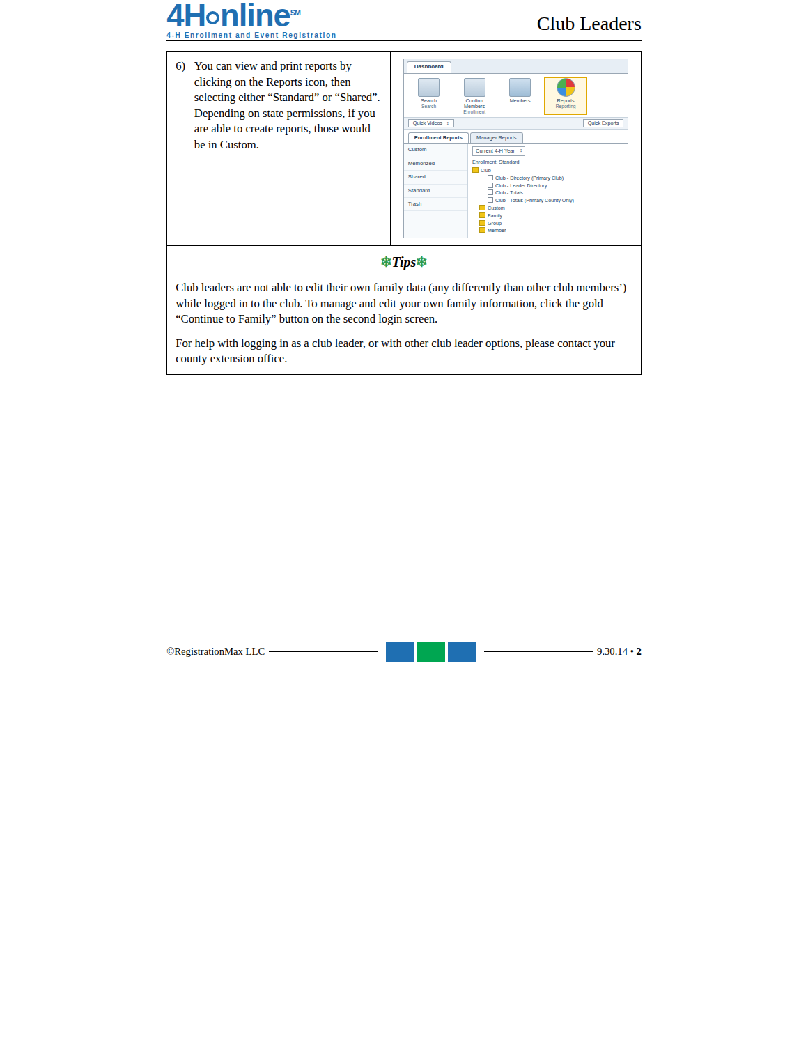4H nlineSM
4-H Enrollment and Event Registration
Club Leaders
| You can view and print reports by clicking on the Reports icon, then selecting either “Standard” or “Shared”. Depending on state permissions, if you are able to create reports, those would be in Custom. | Dashboard Search Search Confirm Members Enrollment Members Reports Reporting Quick Videos ↕ Quick Exports Enrollment Reports Manager Reports Custom Memorized Shared Standard Trash Current 4-H Year Enrollment: Standard Club Club - Directory (Primary Club) Club - Leader Directory Club - Totals Club - Totals (Primary County Only) Custom Family Group Member |
| ❄ Tips ❄ Club leaders are not able to edit their own family data (any differently than other club members’) while logged in to the club. To manage and edit your own family information, click the gold “Continue to Family” button on the second login screen. For help with logging in as a club leader, or with other club leader options, please contact your county extension office. |
©RegistrationMax LLC 9.30.14 • 2